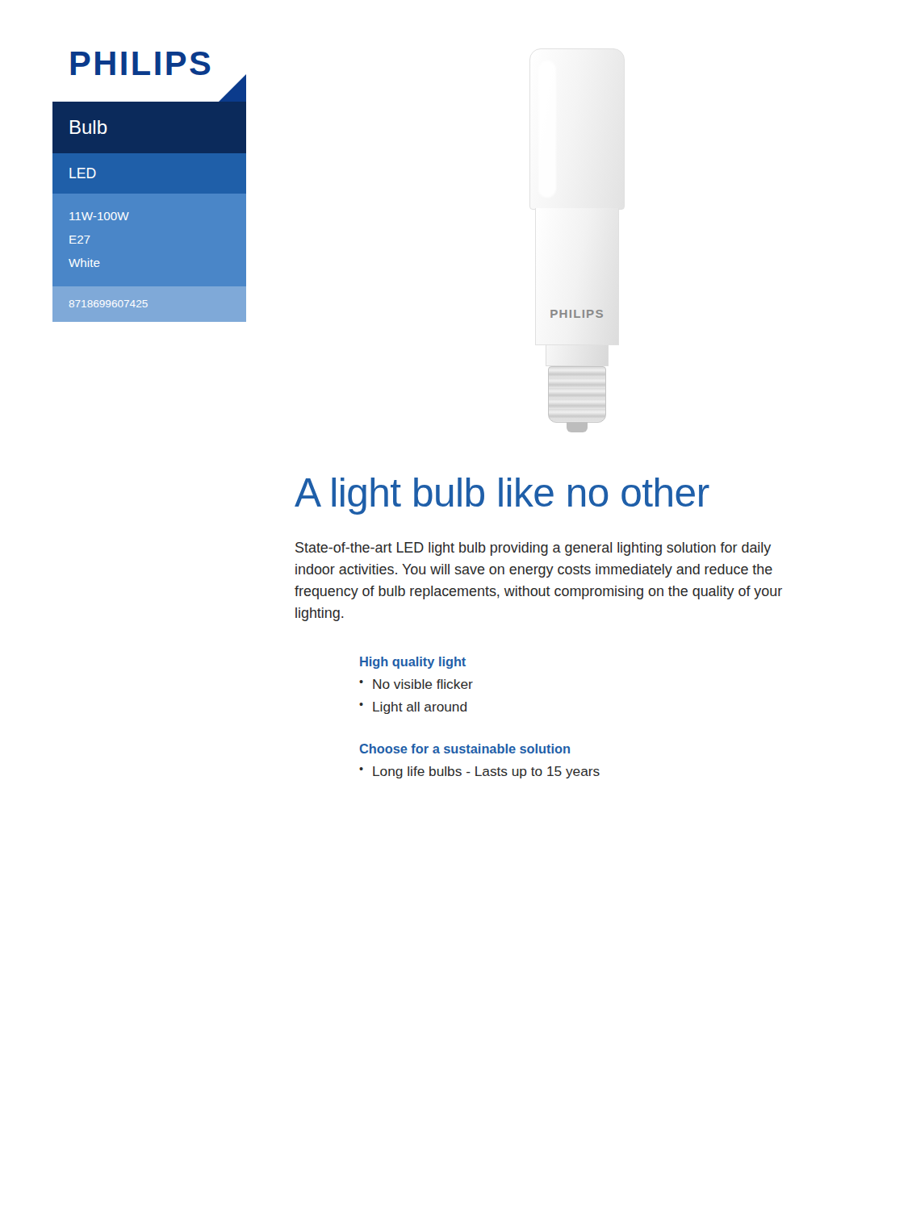PHILIPS
Bulb
LED
11W-100W
E27
White
8718699607425
PHILIPS
A light bulb like no other
State-of-the-art LED light bulb providing a general lighting solution for daily indoor activities. You will save on energy costs immediately and reduce the frequency of bulb replacements, without compromising on the quality of your lighting.
High quality light
No visible flicker
Light all around
Choose for a sustainable solution
Long life bulbs - Lasts up to 15 years